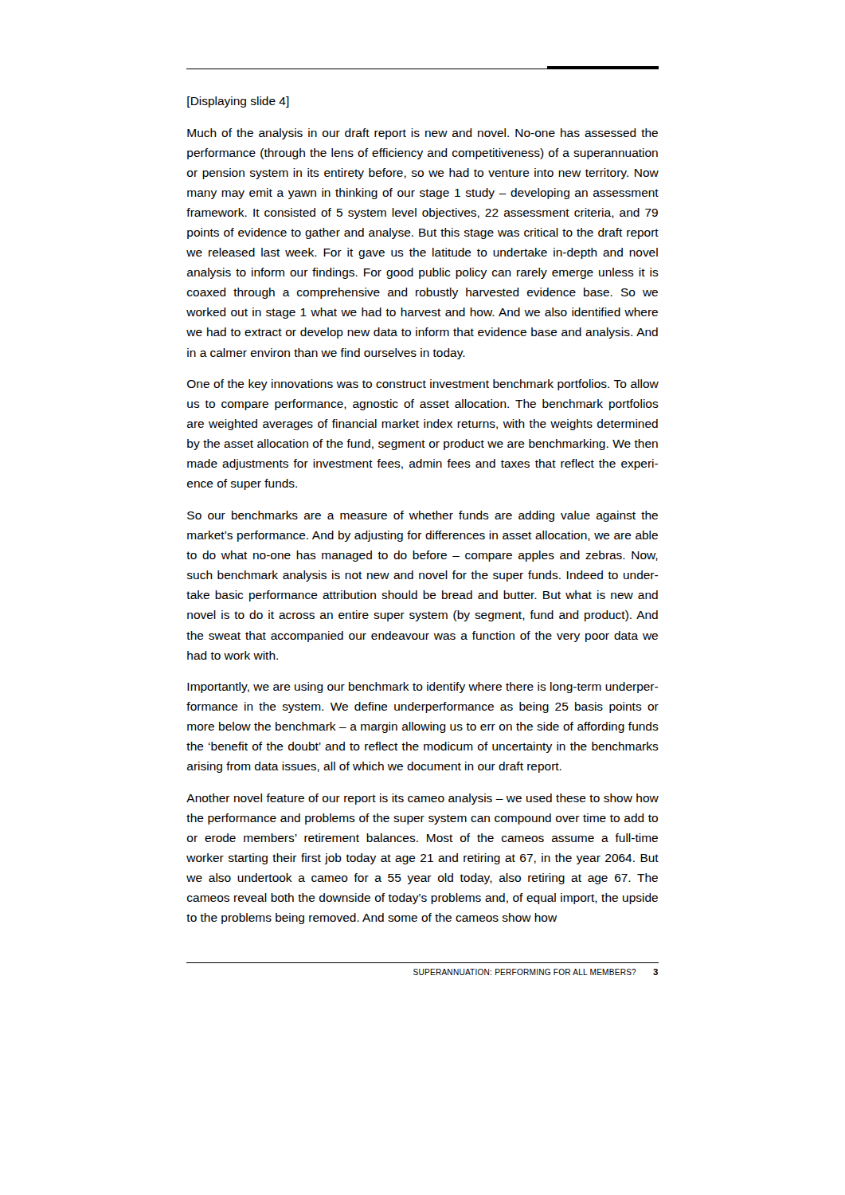[Displaying slide 4]
Much of the analysis in our draft report is new and novel. No-one has assessed the performance (through the lens of efficiency and competitiveness) of a superannuation or pension system in its entirety before, so we had to venture into new territory. Now many may emit a yawn in thinking of our stage 1 study – developing an assessment framework. It consisted of 5 system level objectives, 22 assessment criteria, and 79 points of evidence to gather and analyse. But this stage was critical to the draft report we released last week. For it gave us the latitude to undertake in-depth and novel analysis to inform our findings. For good public policy can rarely emerge unless it is coaxed through a comprehensive and robustly harvested evidence base. So we worked out in stage 1 what we had to harvest and how. And we also identified where we had to extract or develop new data to inform that evidence base and analysis. And in a calmer environ than we find ourselves in today.
One of the key innovations was to construct investment benchmark portfolios. To allow us to compare performance, agnostic of asset allocation. The benchmark portfolios are weighted averages of financial market index returns, with the weights determined by the asset allocation of the fund, segment or product we are benchmarking. We then made adjustments for investment fees, admin fees and taxes that reflect the experience of super funds.
So our benchmarks are a measure of whether funds are adding value against the market’s performance. And by adjusting for differences in asset allocation, we are able to do what no-one has managed to do before – compare apples and zebras. Now, such benchmark analysis is not new and novel for the super funds. Indeed to undertake basic performance attribution should be bread and butter. But what is new and novel is to do it across an entire super system (by segment, fund and product). And the sweat that accompanied our endeavour was a function of the very poor data we had to work with.
Importantly, we are using our benchmark to identify where there is long-term underperformance in the system. We define underperformance as being 25 basis points or more below the benchmark – a margin allowing us to err on the side of affording funds the ‘benefit of the doubt’ and to reflect the modicum of uncertainty in the benchmarks arising from data issues, all of which we document in our draft report.
Another novel feature of our report is its cameo analysis – we used these to show how the performance and problems of the super system can compound over time to add to or erode members’ retirement balances. Most of the cameos assume a full-time worker starting their first job today at age 21 and retiring at 67, in the year 2064. But we also undertook a cameo for a 55 year old today, also retiring at age 67. The cameos reveal both the downside of today’s problems and, of equal import, the upside to the problems being removed. And some of the cameos show how
SUPERANNUATION: PERFORMING FOR ALL MEMBERS?3